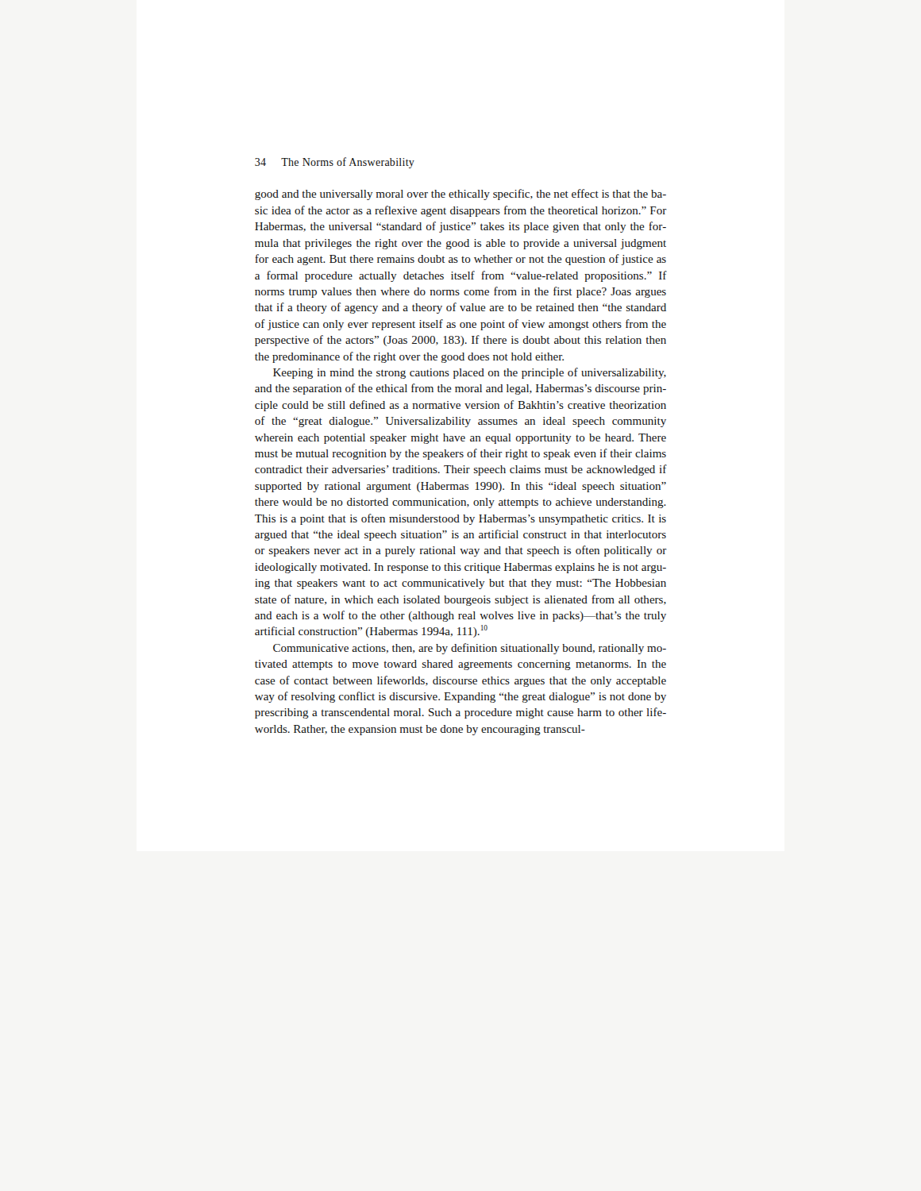34 The Norms of Answerability
good and the universally moral over the ethically specific, the net effect is that the basic idea of the actor as a reflexive agent disappears from the theoretical horizon.” For Habermas, the universal “standard of justice” takes its place given that only the formula that privileges the right over the good is able to provide a universal judgment for each agent. But there remains doubt as to whether or not the question of justice as a formal procedure actually detaches itself from “value-related propositions.” If norms trump values then where do norms come from in the first place? Joas argues that if a theory of agency and a theory of value are to be retained then “the standard of justice can only ever represent itself as one point of view amongst others from the perspective of the actors” (Joas 2000, 183). If there is doubt about this relation then the predominance of the right over the good does not hold either.
Keeping in mind the strong cautions placed on the principle of universalizability, and the separation of the ethical from the moral and legal, Habermas’s discourse principle could be still defined as a normative version of Bakhtin’s creative theorization of the “great dialogue.” Universalizability assumes an ideal speech community wherein each potential speaker might have an equal opportunity to be heard. There must be mutual recognition by the speakers of their right to speak even if their claims contradict their adversaries’ traditions. Their speech claims must be acknowledged if supported by rational argument (Habermas 1990). In this “ideal speech situation” there would be no distorted communication, only attempts to achieve understanding. This is a point that is often misunderstood by Habermas’s unsympathetic critics. It is argued that “the ideal speech situation” is an artificial construct in that interlocutors or speakers never act in a purely rational way and that speech is often politically or ideologically motivated. In response to this critique Habermas explains he is not arguing that speakers want to act communicatively but that they must: “The Hobbesian state of nature, in which each isolated bourgeois subject is alienated from all others, and each is a wolf to the other (although real wolves live in packs)—that’s the truly artificial construction” (Habermas 1994a, 111).10
Communicative actions, then, are by definition situationally bound, rationally motivated attempts to move toward shared agreements concerning metanorms. In the case of contact between lifeworlds, discourse ethics argues that the only acceptable way of resolving conflict is discursive. Expanding “the great dialogue” is not done by prescribing a transcendental moral. Such a procedure might cause harm to other lifeworlds. Rather, the expansion must be done by encouraging transcul-